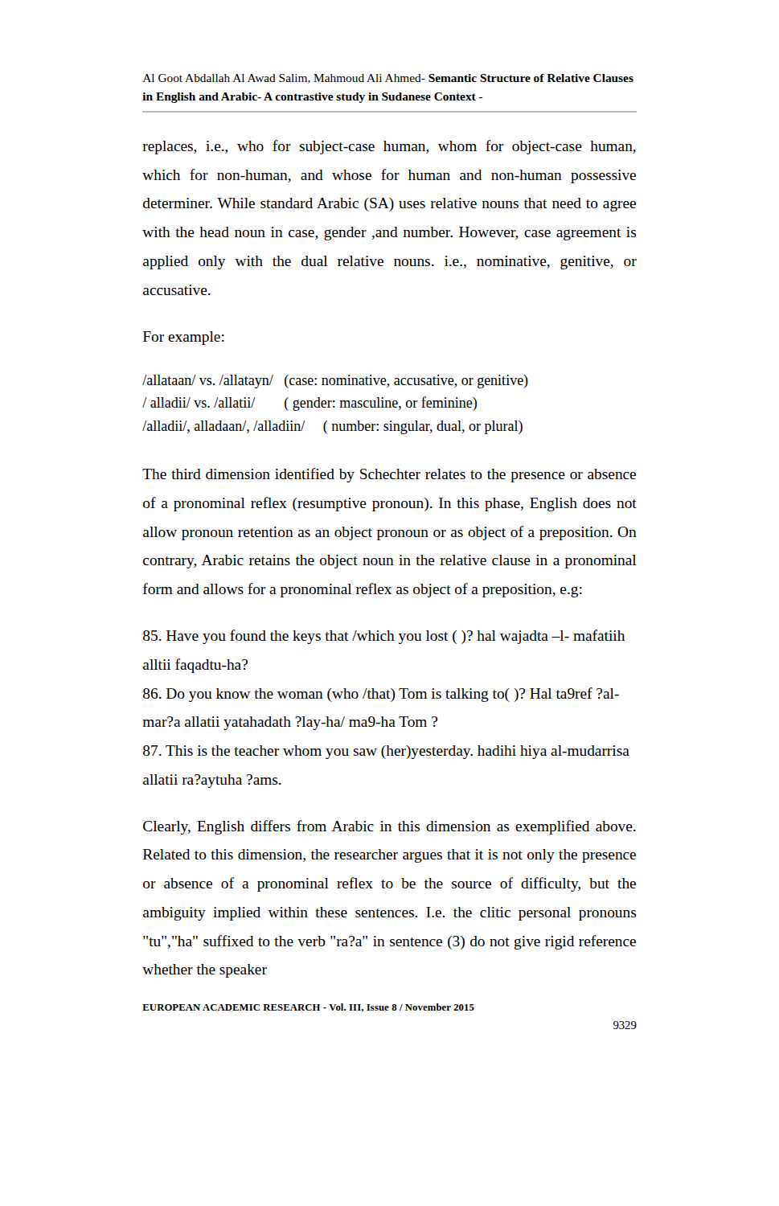Al Goot Abdallah Al Awad Salim, Mahmoud Ali Ahmed- Semantic Structure of Relative Clauses in English and Arabic- A contrastive study in Sudanese Context -
replaces, i.e., who for subject-case human, whom for object-case human, which for non-human, and whose for human and non-human possessive determiner. While standard Arabic (SA) uses relative nouns that need to agree with the head noun in case, gender ,and number. However, case agreement is applied only with the dual relative nouns. i.e., nominative, genitive, or accusative.
For example:
/allataan/ vs. /allatayn/ (case: nominative, accusative, or genitive) / alladii/ vs. /allatii/ ( gender: masculine, or feminine) /alladii/, alladaan/, /alladiin/ ( number: singular, dual, or plural)
The third dimension identified by Schechter relates to the presence or absence of a pronominal reflex (resumptive pronoun). In this phase, English does not allow pronoun retention as an object pronoun or as object of a preposition. On contrary, Arabic retains the object noun in the relative clause in a pronominal form and allows for a pronominal reflex as object of a preposition, e.g:
85. Have you found the keys that /which you lost ( )? hal wajadta –l- mafatiih alltii faqadtu-ha? 86. Do you know the woman (who /that) Tom is talking to( )? Hal ta9ref ?al-mar?a allatii yatahadath ?lay-ha/ ma9-ha Tom ? 87. This is the teacher whom you saw (her)yesterday. hadihi hiya al-mudarrisa allatii ra?aytuha ?ams.
Clearly, English differs from Arabic in this dimension as exemplified above. Related to this dimension, the researcher argues that it is not only the presence or absence of a pronominal reflex to be the source of difficulty, but the ambiguity implied within these sentences. I.e. the clitic personal pronouns "tu","ha" suffixed to the verb "ra?a" in sentence (3) do not give rigid reference whether the speaker
EUROPEAN ACADEMIC RESEARCH - Vol. III, Issue 8 / November 2015 9329